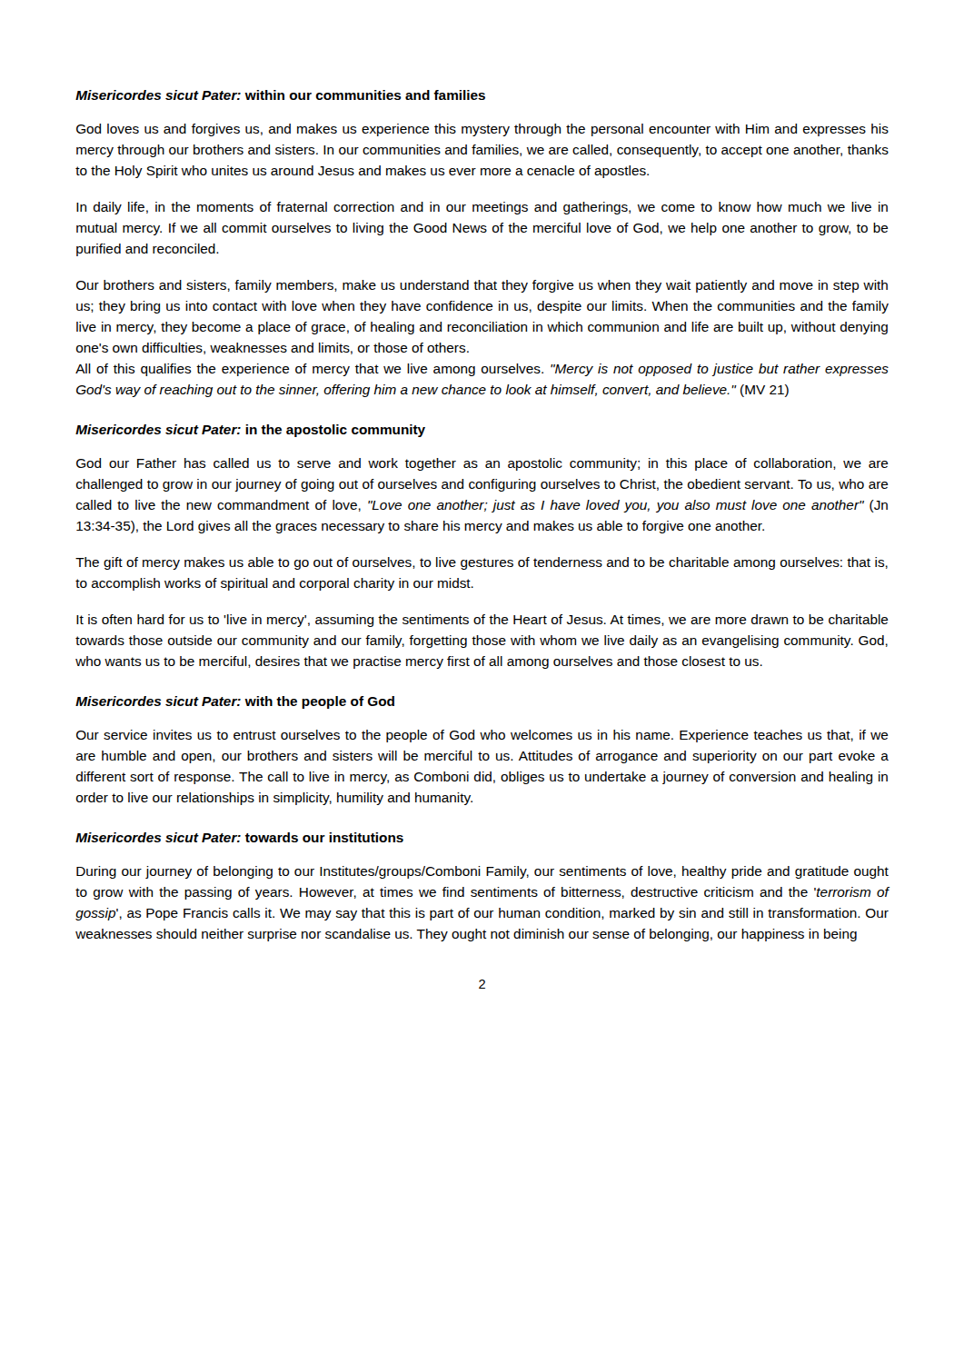Misericordes sicut Pater: within our communities and families
God loves us and forgives us, and makes us experience this mystery through the personal encounter with Him and expresses his mercy through our brothers and sisters. In our communities and families, we are called, consequently, to accept one another, thanks to the Holy Spirit who unites us around Jesus and makes us ever more a cenacle of apostles.
In daily life, in the moments of fraternal correction and in our meetings and gatherings, we come to know how much we live in mutual mercy. If we all commit ourselves to living the Good News of the merciful love of God, we help one another to grow, to be purified and reconciled.
Our brothers and sisters, family members, make us understand that they forgive us when they wait patiently and move in step with us; they bring us into contact with love when they have confidence in us, despite our limits. When the communities and the family live in mercy, they become a place of grace, of healing and reconciliation in which communion and life are built up, without denying one's own difficulties, weaknesses and limits, or those of others.
All of this qualifies the experience of mercy that we live among ourselves. "Mercy is not opposed to justice but rather expresses God's way of reaching out to the sinner, offering him a new chance to look at himself, convert, and believe." (MV 21)
Misericordes sicut Pater: in the apostolic community
God our Father has called us to serve and work together as an apostolic community; in this place of collaboration, we are challenged to grow in our journey of going out of ourselves and configuring ourselves to Christ, the obedient servant. To us, who are called to live the new commandment of love, "Love one another; just as I have loved you, you also must love one another" (Jn 13:34-35), the Lord gives all the graces necessary to share his mercy and makes us able to forgive one another.
The gift of mercy makes us able to go out of ourselves, to live gestures of tenderness and to be charitable among ourselves: that is, to accomplish works of spiritual and corporal charity in our midst.
It is often hard for us to 'live in mercy', assuming the sentiments of the Heart of Jesus. At times, we are more drawn to be charitable towards those outside our community and our family, forgetting those with whom we live daily as an evangelising community. God, who wants us to be merciful, desires that we practise mercy first of all among ourselves and those closest to us.
Misericordes sicut Pater: with the people of God
Our service invites us to entrust ourselves to the people of God who welcomes us in his name. Experience teaches us that, if we are humble and open, our brothers and sisters will be merciful to us. Attitudes of arrogance and superiority on our part evoke a different sort of response. The call to live in mercy, as Comboni did, obliges us to undertake a journey of conversion and healing in order to live our relationships in simplicity, humility and humanity.
Misericordes sicut Pater: towards our institutions
During our journey of belonging to our Institutes/groups/Comboni Family, our sentiments of love, healthy pride and gratitude ought to grow with the passing of years. However, at times we find sentiments of bitterness, destructive criticism and the 'terrorism of gossip', as Pope Francis calls it. We may say that this is part of our human condition, marked by sin and still in transformation. Our weaknesses should neither surprise nor scandalise us. They ought not diminish our sense of belonging, our happiness in being
2